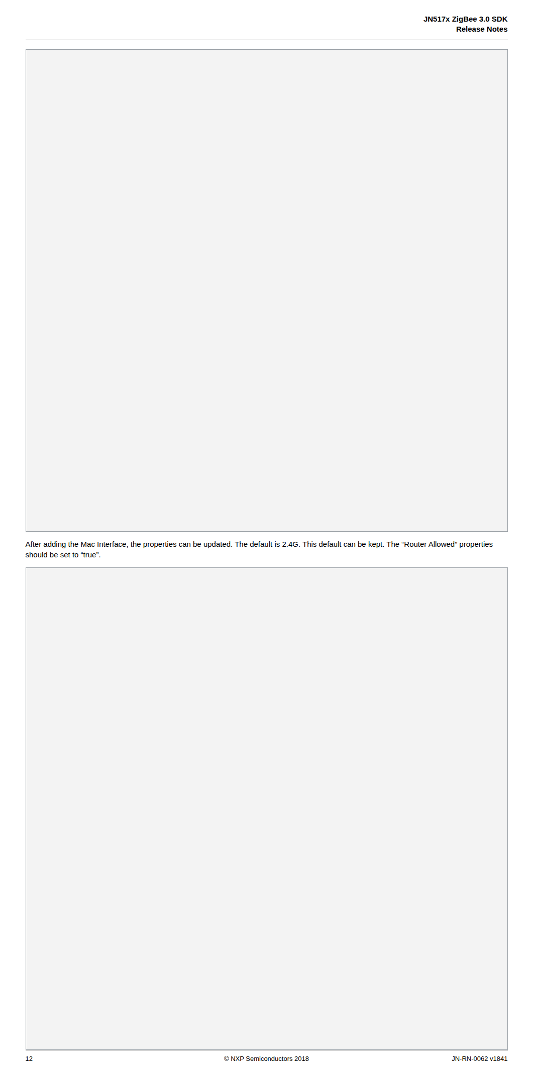JN517x ZigBee 3.0 SDK
Release Notes
After adding the Mac Interface, the properties can be updated. The default is 2.4G. This default can be kept. The “Router Allowed” properties should be set to “true”.
12
© NXP Semiconductors 2018
JN-RN-0062 v1841